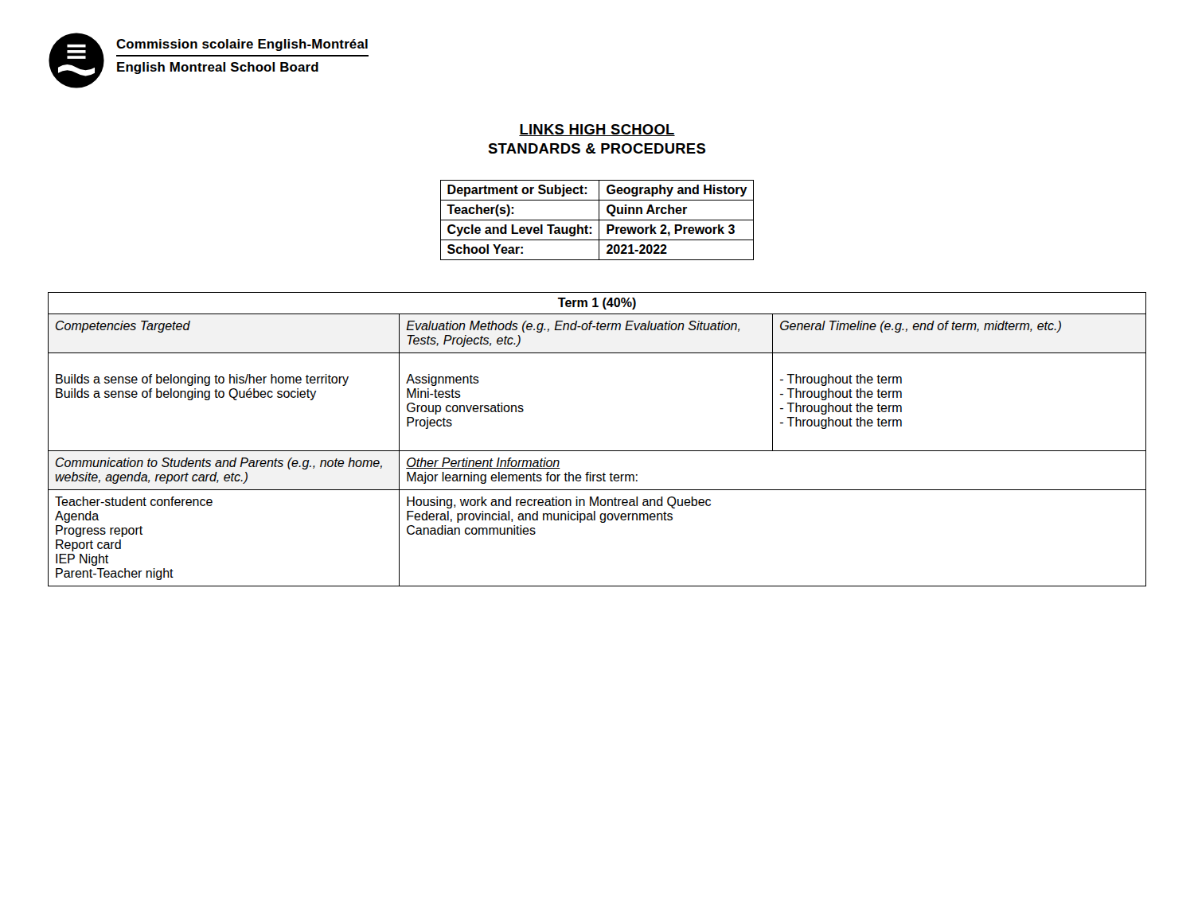Commission scolaire English-Montréal
English Montreal School Board
LINKS HIGH SCHOOL
STANDARDS & PROCEDURES
| Department or Subject: | Geography and History |
| Teacher(s): | Quinn Archer |
| Cycle and Level Taught: | Prework 2, Prework 3 |
| School Year: | 2021-2022 |
| Term 1 (40%) |
| --- |
| Competencies Targeted | Evaluation Methods (e.g., End-of-term Evaluation Situation, Tests, Projects, etc.) | General Timeline (e.g., end of term, midterm, etc.) |
| Builds a sense of belonging to his/her home territory Builds a sense of belonging to Québec society | Assignments Mini-tests Group conversations Projects | - Throughout the term - Throughout the term - Throughout the term - Throughout the term |
| Communication to Students and Parents (e.g., note home, website, agenda, report card, etc.) | Other Pertinent Information Major learning elements for the first term: |
| Teacher-student conference Agenda Progress report Report card IEP Night Parent-Teacher night | Housing, work and recreation in Montreal and Quebec Federal, provincial, and municipal governments Canadian communities |